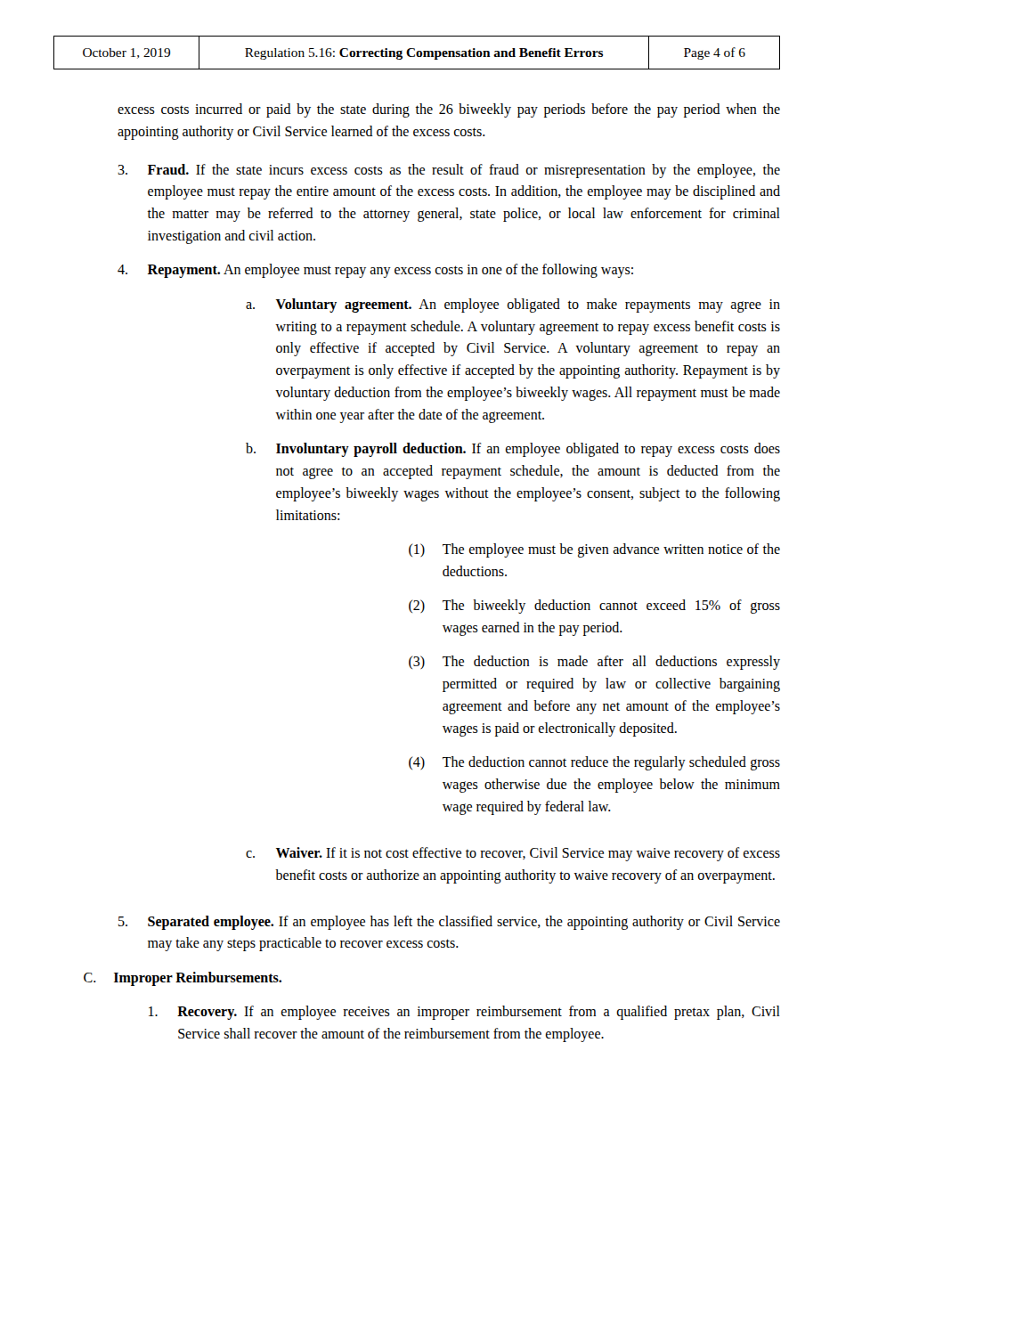| October 1, 2019 | Regulation 5.16: Correcting Compensation and Benefit Errors | Page 4 of 6 |
excess costs incurred or paid by the state during the 26 biweekly pay periods before the pay period when the appointing authority or Civil Service learned of the excess costs.
3. Fraud. If the state incurs excess costs as the result of fraud or misrepresentation by the employee, the employee must repay the entire amount of the excess costs. In addition, the employee may be disciplined and the matter may be referred to the attorney general, state police, or local law enforcement for criminal investigation and civil action.
4. Repayment. An employee must repay any excess costs in one of the following ways:
a. Voluntary agreement. An employee obligated to make repayments may agree in writing to a repayment schedule. A voluntary agreement to repay excess benefit costs is only effective if accepted by Civil Service. A voluntary agreement to repay an overpayment is only effective if accepted by the appointing authority. Repayment is by voluntary deduction from the employee’s biweekly wages. All repayment must be made within one year after the date of the agreement.
b. Involuntary payroll deduction. If an employee obligated to repay excess costs does not agree to an accepted repayment schedule, the amount is deducted from the employee’s biweekly wages without the employee’s consent, subject to the following limitations:
(1) The employee must be given advance written notice of the deductions.
(2) The biweekly deduction cannot exceed 15% of gross wages earned in the pay period.
(3) The deduction is made after all deductions expressly permitted or required by law or collective bargaining agreement and before any net amount of the employee’s wages is paid or electronically deposited.
(4) The deduction cannot reduce the regularly scheduled gross wages otherwise due the employee below the minimum wage required by federal law.
c. Waiver. If it is not cost effective to recover, Civil Service may waive recovery of excess benefit costs or authorize an appointing authority to waive recovery of an overpayment.
5. Separated employee. If an employee has left the classified service, the appointing authority or Civil Service may take any steps practicable to recover excess costs.
C. Improper Reimbursements.
1. Recovery. If an employee receives an improper reimbursement from a qualified pretax plan, Civil Service shall recover the amount of the reimbursement from the employee.